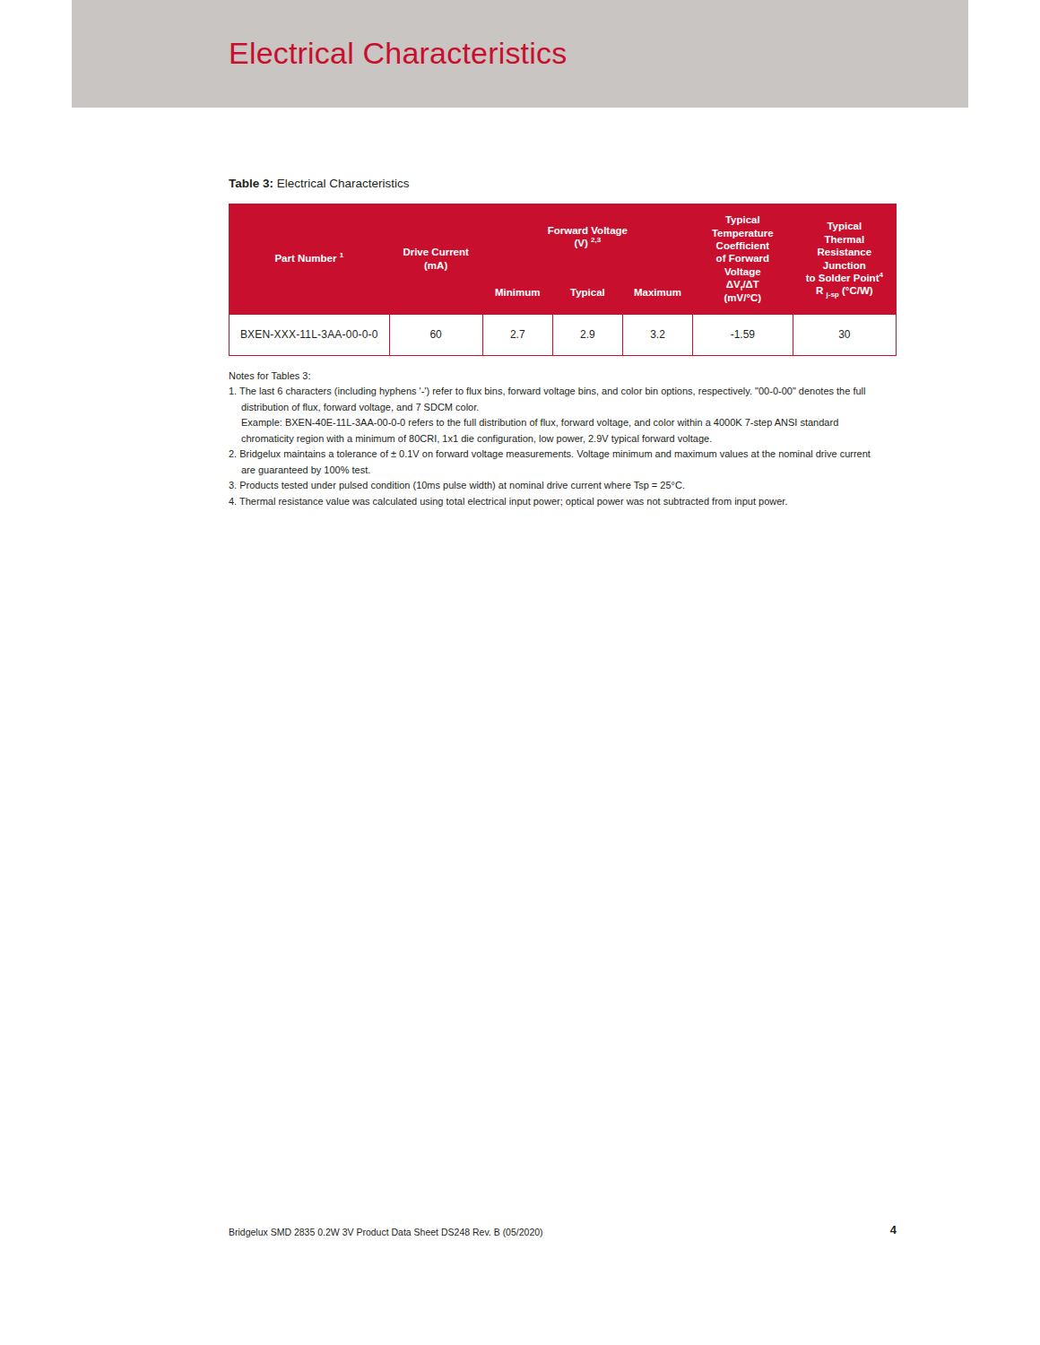Electrical Characteristics
Table 3: Electrical Characteristics
| Part Number 1 | Drive Current (mA) | Forward Voltage (V) 2,3 | Typical Temperature Coefficient of Forward Voltage ΔV f /ΔT (mV/°C) | Typical Thermal Resistance Junction to Solder Point 4 R j-sp (°C/W) |
| --- | --- | --- | --- | --- |
| Minimum | Typical | Maximum |
| BXEN-XXX-11L-3AA-00-0-0 | 60 | 2.7 | 2.9 | 3.2 | -1.59 | 30 |
Notes for Tables 3:
1. The last 6 characters (including hyphens '-') refer to flux bins, forward voltage bins, and color bin options, respectively. "00-0-00" denotes the full
distribution of flux, forward voltage, and 7 SDCM color.
Example: BXEN-40E-11L-3AA-00-0-0 refers to the full distribution of flux, forward voltage, and color within a 4000K 7-step ANSI standard
chromaticity region with a minimum of 80CRI, 1x1 die configuration, low power, 2.9V typical forward voltage.
2. Bridgelux maintains a tolerance of ± 0.1V on forward voltage measurements. Voltage minimum and maximum values at the nominal drive current
are guaranteed by 100% test.
3. Products tested under pulsed condition (10ms pulse width) at nominal drive current where Tsp = 25°C.
4. Thermal resistance value was calculated using total electrical input power; optical power was not subtracted from input power.
Bridgelux SMD 2835 0.2W 3V Product Data Sheet DS248 Rev. B (05/2020)
4